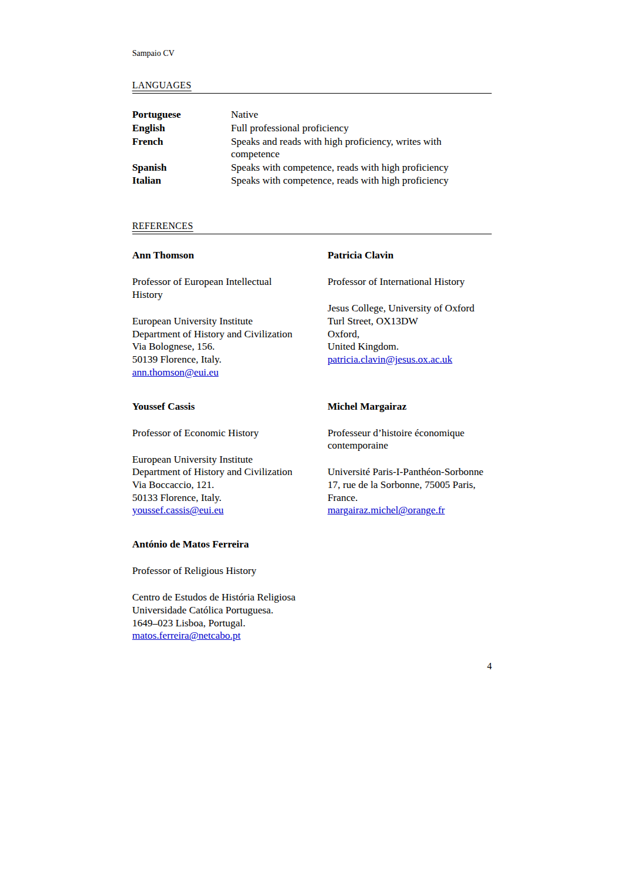Sampaio CV
LANGUAGES
| Portuguese | Native |
| English | Full professional proficiency |
| French | Speaks and reads with high proficiency, writes with competence |
| Spanish | Speaks with competence, reads with high proficiency |
| Italian | Speaks with competence, reads with high proficiency |
REFERENCES
Ann Thomson
Professor of European Intellectual History
European University Institute
Department of History and Civilization
Via Bolognese, 156.
50139 Florence, Italy.
ann.thomson@eui.eu
Patricia Clavin
Professor of International History
Jesus College, University of Oxford
Turl Street, OX13DW
Oxford,
United Kingdom.
patricia.clavin@jesus.ox.ac.uk
Youssef Cassis
Professor of Economic History
European University Institute
Department of History and Civilization
Via Boccaccio, 121.
50133 Florence, Italy.
youssef.cassis@eui.eu
Michel Margairaz
Professeur d’histoire économique contemporaine
Université Paris-I-Panthéon-Sorbonne
17, rue de la Sorbonne, 75005 Paris,
France.
margairaz.michel@orange.fr
António de Matos Ferreira
Professor of Religious History
Centro de Estudos de História Religiosa
Universidade Católica Portuguesa.
1649–023 Lisboa, Portugal.
matos.ferreira@netcabo.pt
4